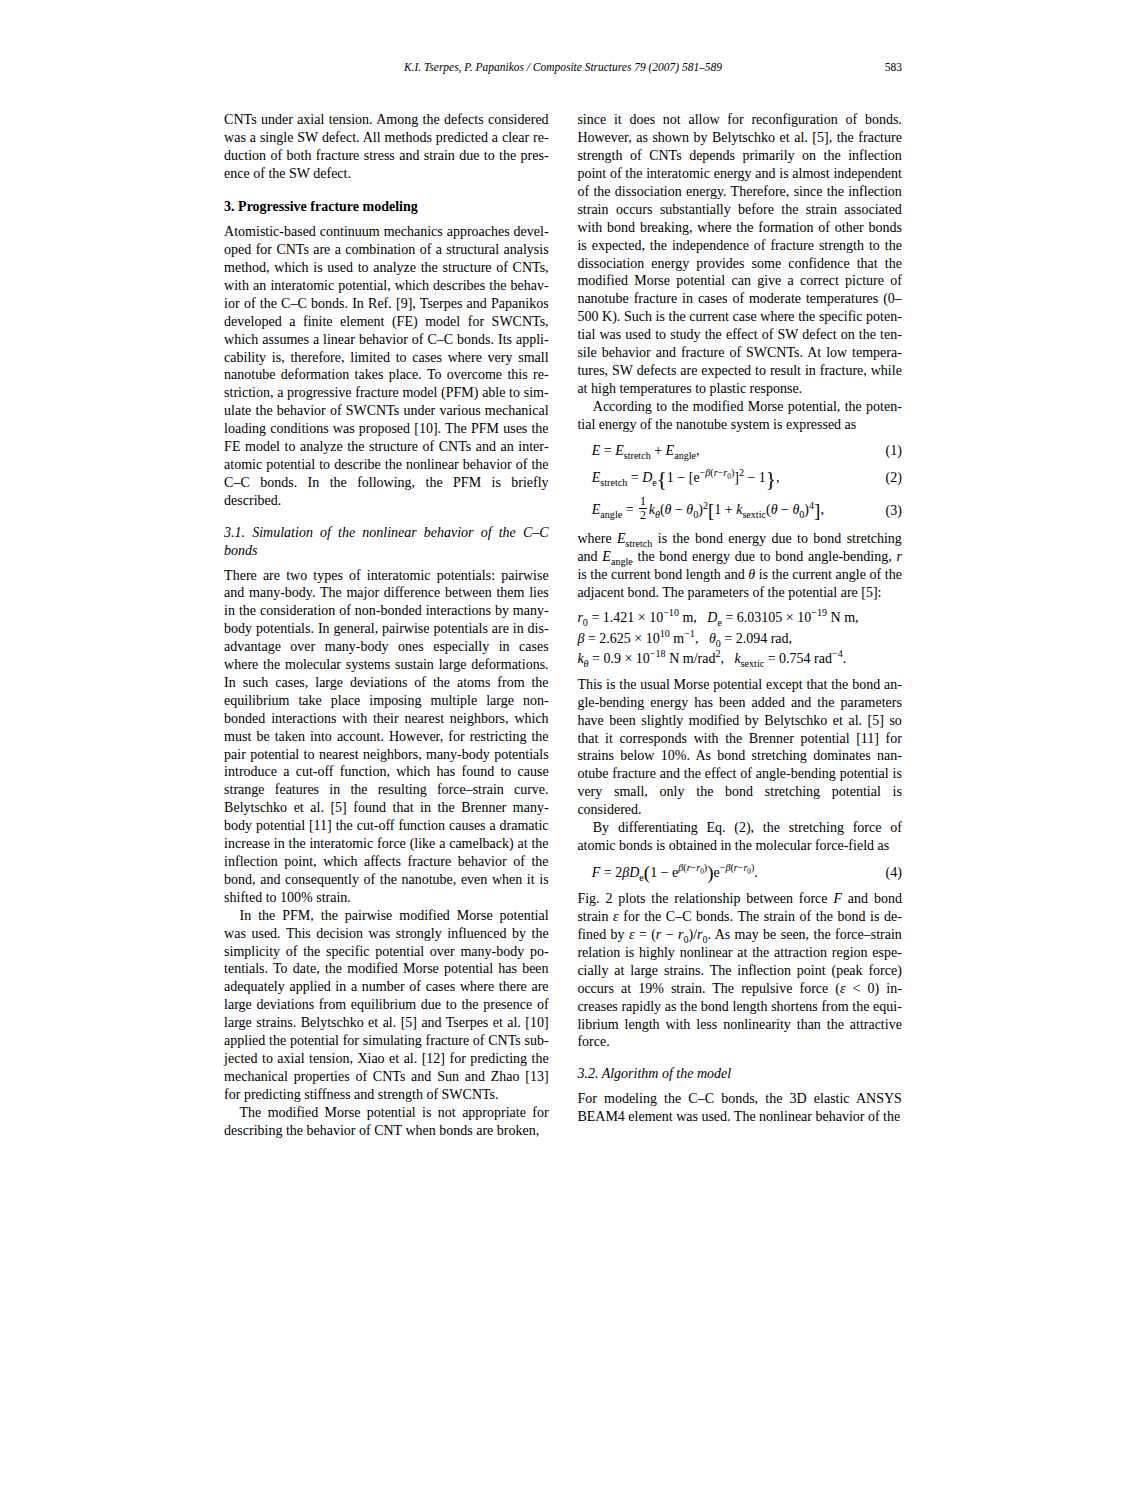K.I. Tserpes, P. Papanikos / Composite Structures 79 (2007) 581–589 583
CNTs under axial tension. Among the defects considered was a single SW defect. All methods predicted a clear reduction of both fracture stress and strain due to the presence of the SW defect.
3. Progressive fracture modeling
Atomistic-based continuum mechanics approaches developed for CNTs are a combination of a structural analysis method, which is used to analyze the structure of CNTs, with an interatomic potential, which describes the behavior of the C–C bonds. In Ref. [9], Tserpes and Papanikos developed a finite element (FE) model for SWCNTs, which assumes a linear behavior of C–C bonds. Its applicability is, therefore, limited to cases where very small nanotube deformation takes place. To overcome this restriction, a progressive fracture model (PFM) able to simulate the behavior of SWCNTs under various mechanical loading conditions was proposed [10]. The PFM uses the FE model to analyze the structure of CNTs and an interatomic potential to describe the nonlinear behavior of the C–C bonds. In the following, the PFM is briefly described.
3.1. Simulation of the nonlinear behavior of the C–C bonds
There are two types of interatomic potentials: pairwise and many-body. The major difference between them lies in the consideration of non-bonded interactions by many-body potentials. In general, pairwise potentials are in disadvantage over many-body ones especially in cases where the molecular systems sustain large deformations. In such cases, large deviations of the atoms from the equilibrium take place imposing multiple large non-bonded interactions with their nearest neighbors, which must be taken into account. However, for restricting the pair potential to nearest neighbors, many-body potentials introduce a cut-off function, which has found to cause strange features in the resulting force–strain curve. Belytschko et al. [5] found that in the Brenner many-body potential [11] the cut-off function causes a dramatic increase in the interatomic force (like a camelback) at the inflection point, which affects fracture behavior of the bond, and consequently of the nanotube, even when it is shifted to 100% strain.
In the PFM, the pairwise modified Morse potential was used. This decision was strongly influenced by the simplicity of the specific potential over many-body potentials. To date, the modified Morse potential has been adequately applied in a number of cases where there are large deviations from equilibrium due to the presence of large strains. Belytschko et al. [5] and Tserpes et al. [10] applied the potential for simulating fracture of CNTs subjected to axial tension, Xiao et al. [12] for predicting the mechanical properties of CNTs and Sun and Zhao [13] for predicting stiffness and strength of SWCNTs.
The modified Morse potential is not appropriate for describing the behavior of CNT when bonds are broken,
since it does not allow for reconfiguration of bonds. However, as shown by Belytschko et al. [5], the fracture strength of CNTs depends primarily on the inflection point of the interatomic energy and is almost independent of the dissociation energy. Therefore, since the inflection strain occurs substantially before the strain associated with bond breaking, where the formation of other bonds is expected, the independence of fracture strength to the dissociation energy provides some confidence that the modified Morse potential can give a correct picture of nanotube fracture in cases of moderate temperatures (0–500 K). Such is the current case where the specific potential was used to study the effect of SW defect on the tensile behavior and fracture of SWCNTs. At low temperatures, SW defects are expected to result in fracture, while at high temperatures to plastic response.
According to the modified Morse potential, the potential energy of the nanotube system is expressed as
E = Estretch + Eangle, (1)
Estretch = De{1 − [e−β(r−r0)]2 − 1}, (2)
Eangle = 12 kθ(θ − θ0)2[1 + ksextic(θ − θ0)4], (3)
where Estretch is the bond energy due to bond stretching and Eangle the bond energy due to bond angle-bending, r is the current bond length and θ is the current angle of the adjacent bond. The parameters of the potential are [5]:
r0 = 1.421 × 10−10 m, De = 6.03105 × 10−19 N m,
β = 2.625 × 1010 m−1, θ0 = 2.094 rad,
kθ = 0.9 × 10−18 N m/rad2, ksextic = 0.754 rad−4.
This is the usual Morse potential except that the bond angle-bending energy has been added and the parameters have been slightly modified by Belytschko et al. [5] so that it corresponds with the Brenner potential [11] for strains below 10%. As bond stretching dominates nanotube fracture and the effect of angle-bending potential is very small, only the bond stretching potential is considered.
By differentiating Eq. (2), the stretching force of atomic bonds is obtained in the molecular force-field as
F = 2βDe(1 − eβ(r−r0)) e−β(r−r0). (4)
Fig. 2 plots the relationship between force F and bond strain ε for the C–C bonds. The strain of the bond is defined by ε = (r − r0)/r0. As may be seen, the force–strain relation is highly nonlinear at the attraction region especially at large strains. The inflection point (peak force) occurs at 19% strain. The repulsive force (ε < 0) increases rapidly as the bond length shortens from the equilibrium length with less nonlinearity than the attractive force.
3.2. Algorithm of the model
For modeling the C–C bonds, the 3D elastic ANSYS BEAM4 element was used. The nonlinear behavior of the